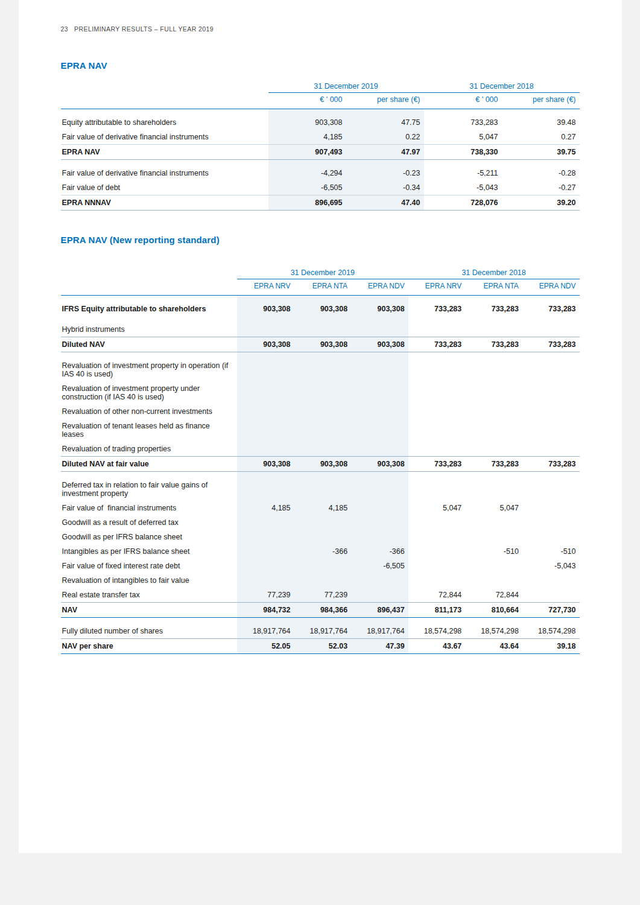23 PRELIMINARY RESULTS – FULL YEAR 2019
EPRA NAV
| | 31 December 2019 | 31 December 2018 |
| --- | --- | --- |
| | € ' 000 | per share (€) | € ' 000 | per share (€) |
| Equity attributable to shareholders | 903,308 | 47.75 | 733,283 | 39.48 |
| Fair value of derivative financial instruments | 4,185 | 0.22 | 5,047 | 0.27 |
| EPRA NAV | 907,493 | 47.97 | 738,330 | 39.75 |
| Fair value of derivative financial instruments | -4,294 | -0.23 | -5,211 | -0.28 |
| Fair value of debt | -6,505 | -0.34 | -5,043 | -0.27 |
| EPRA NNNAV | 896,695 | 47.40 | 728,076 | 39.20 |
EPRA NAV (New reporting standard)
| | 31 December 2019 | 31 December 2018 |
| --- | --- | --- |
| | EPRA NRV | EPRA NTA | EPRA NDV | EPRA NRV | EPRA NTA | EPRA NDV |
| IFRS Equity attributable to shareholders | 903,308 | 903,308 | 903,308 | 733,283 | 733,283 | 733,283 |
| Hybrid instruments | | | | | | |
| Diluted NAV | 903,308 | 903,308 | 903,308 | 733,283 | 733,283 | 733,283 |
| Revaluation of investment property in operation (if IAS 40 is used) | | | | | | |
| Revaluation of investment property under construction (if IAS 40 is used) | | | | | | |
| Revaluation of other non-current investments | | | | | | |
| Revaluation of tenant leases held as finance leases | | | | | | |
| Revaluation of trading properties | | | | | | |
| Diluted NAV at fair value | 903,308 | 903,308 | 903,308 | 733,283 | 733,283 | 733,283 |
| Deferred tax in relation to fair value gains of investment property | | | | | | |
| Fair value of financial instruments | 4,185 | 4,185 | | 5,047 | 5,047 | |
| Goodwill as a result of deferred tax | | | | | | |
| Goodwill as per IFRS balance sheet | | | | | | |
| Intangibles as per IFRS balance sheet | | -366 | -366 | | -510 | -510 |
| Fair value of fixed interest rate debt | | | -6,505 | | | -5,043 |
| Revaluation of intangibles to fair value | | | | | | |
| Real estate transfer tax | 77,239 | 77,239 | | 72,844 | 72,844 | |
| NAV | 984,732 | 984,366 | 896,437 | 811,173 | 810,664 | 727,730 |
| Fully diluted number of shares | 18,917,764 | 18,917,764 | 18,917,764 | 18,574,298 | 18,574,298 | 18,574,298 |
| NAV per share | 52.05 | 52.03 | 47.39 | 43.67 | 43.64 | 39.18 |